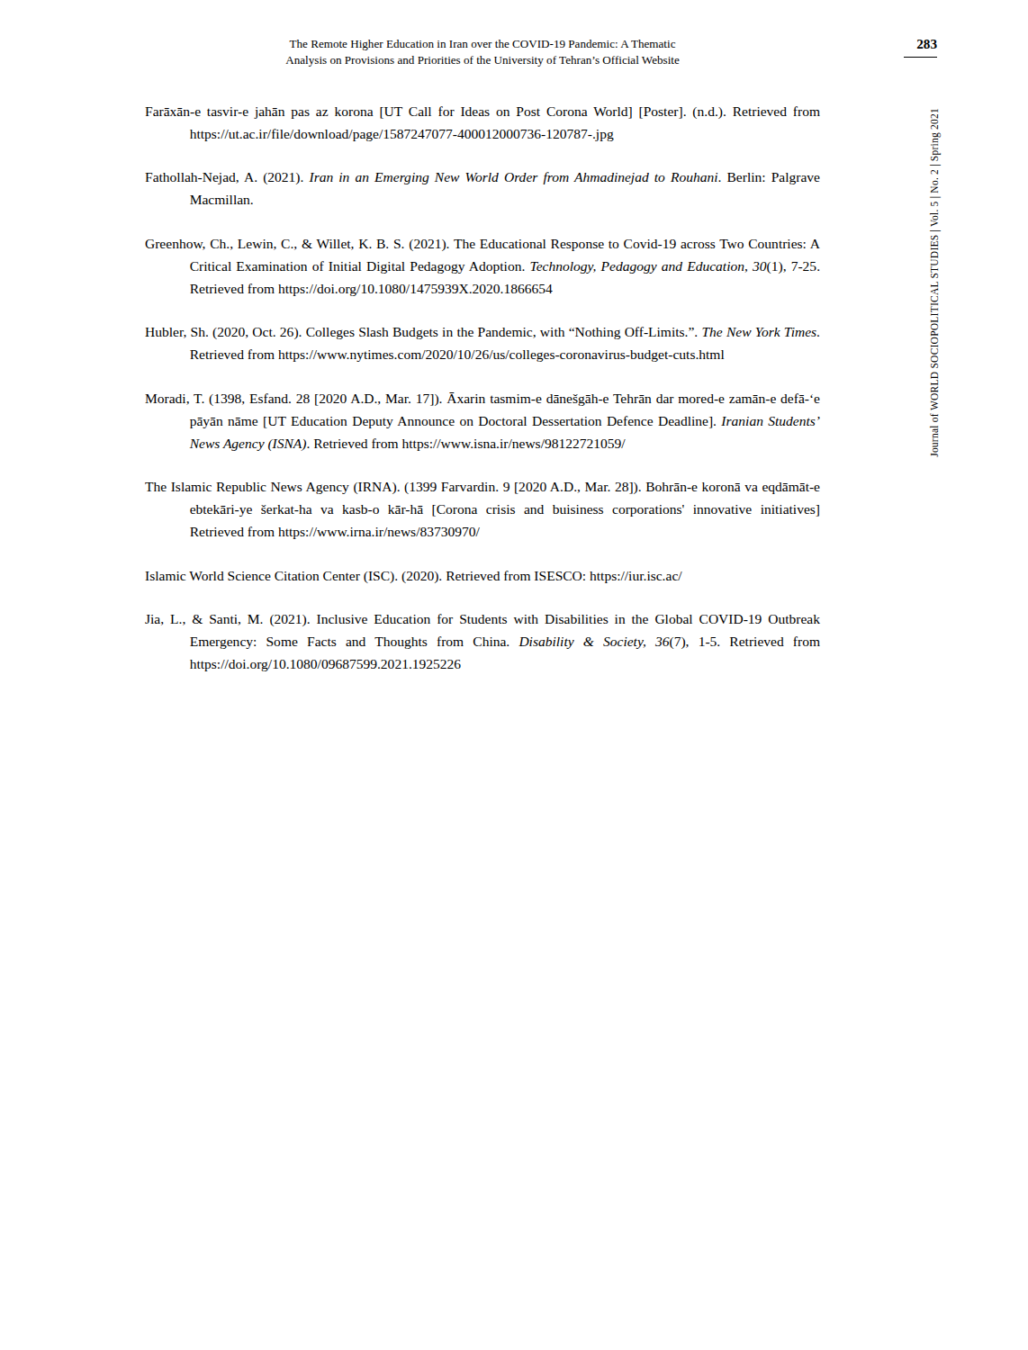283
The Remote Higher Education in Iran over the COVID-19 Pandemic: A Thematic
Analysis on Provisions and Priorities of the University of Tehran’s Official Website
Journal of WORLD SOCIOPOLITICAL STUDIES | Vol. 5 | No. 2 | Spring 2021
Farāxān-e tasvir-e jahān pas az korona [UT Call for Ideas on Post Corona World] [Poster]. (n.d.). Retrieved from https://ut.ac.ir/file/download/page/1587247077-400012000736-120787-.jpg
Fathollah-Nejad, A. (2021). Iran in an Emerging New World Order from Ahmadinejad to Rouhani. Berlin: Palgrave Macmillan.
Greenhow, Ch., Lewin, C., & Willet, K. B. S. (2021). The Educational Response to Covid-19 across Two Countries: A Critical Examination of Initial Digital Pedagogy Adoption. Technology, Pedagogy and Education, 30(1), 7-25. Retrieved from https://doi.org/10.1080/1475939X.2020.1866654
Hubler, Sh. (2020, Oct. 26). Colleges Slash Budgets in the Pandemic, with “Nothing Off-Limits.”. The New York Times. Retrieved from https://www.nytimes.com/2020/10/26/us/colleges-coronavirus-budget-cuts.html
Moradi, T. (1398, Esfand. 28 [2020 A.D., Mar. 17]). Āxarin tasmim-e dānešgāh-e Tehrān dar mored-e zamān-e defā-‘e pāyān nāme [UT Education Deputy Announce on Doctoral Dessertation Defence Deadline]. Iranian Students’ News Agency (ISNA). Retrieved from https://www.isna.ir/news/98122721059/
The Islamic Republic News Agency (IRNA). (1399 Farvardin. 9 [2020 A.D., Mar. 28]). Bohrān-e koronā va eqdāmāt-e ebtekāri-ye šerkat-ha va kasb-o kār-hā [Corona crisis and buisiness corporations' innovative initiatives] Retrieved from https://www.irna.ir/news/83730970/
Islamic World Science Citation Center (ISC). (2020). Retrieved from ISESCO: https://iur.isc.ac/
Jia, L., & Santi, M. (2021). Inclusive Education for Students with Disabilities in the Global COVID-19 Outbreak Emergency: Some Facts and Thoughts from China. Disability & Society, 36(7), 1-5. Retrieved from https://doi.org/10.1080/09687599.2021.1925226